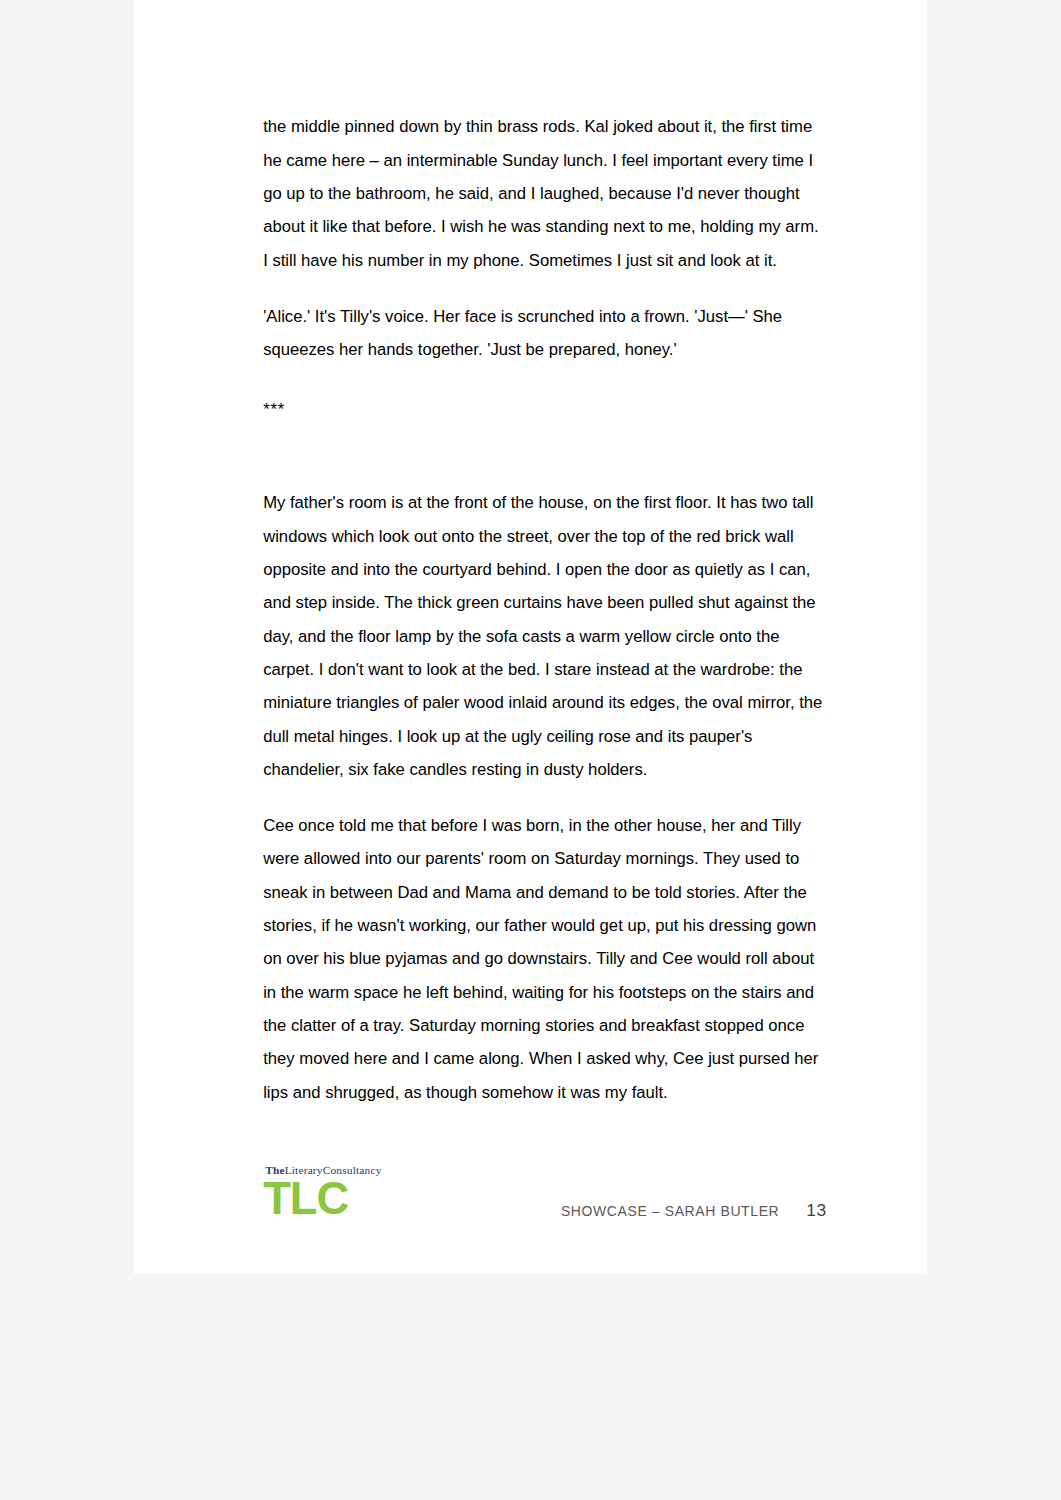the middle pinned down by thin brass rods. Kal joked about it, the first time he came here – an interminable Sunday lunch. I feel important every time I go up to the bathroom, he said, and I laughed, because I'd never thought about it like that before. I wish he was standing next to me, holding my arm. I still have his number in my phone. Sometimes I just sit and look at it.
'Alice.' It's Tilly's voice. Her face is scrunched into a frown. 'Just—' She squeezes her hands together. 'Just be prepared, honey.'
***
My father's room is at the front of the house, on the first floor. It has two tall windows which look out onto the street, over the top of the red brick wall opposite and into the courtyard behind. I open the door as quietly as I can, and step inside. The thick green curtains have been pulled shut against the day, and the floor lamp by the sofa casts a warm yellow circle onto the carpet. I don't want to look at the bed. I stare instead at the wardrobe: the miniature triangles of paler wood inlaid around its edges, the oval mirror, the dull metal hinges. I look up at the ugly ceiling rose and its pauper's chandelier, six fake candles resting in dusty holders.
Cee once told me that before I was born, in the other house, her and Tilly were allowed into our parents' room on Saturday mornings. They used to sneak in between Dad and Mama and demand to be told stories. After the stories, if he wasn't working, our father would get up, put his dressing gown on over his blue pyjamas and go downstairs. Tilly and Cee would roll about in the warm space he left behind, waiting for his footsteps on the stairs and the clatter of a tray. Saturday morning stories and breakfast stopped once they moved here and I came along. When I asked why, Cee just pursed her lips and shrugged, as though somehow it was my fault.
The LiteraryConsultancy TLC
SHOWCASE – SARAH BUTLER 13